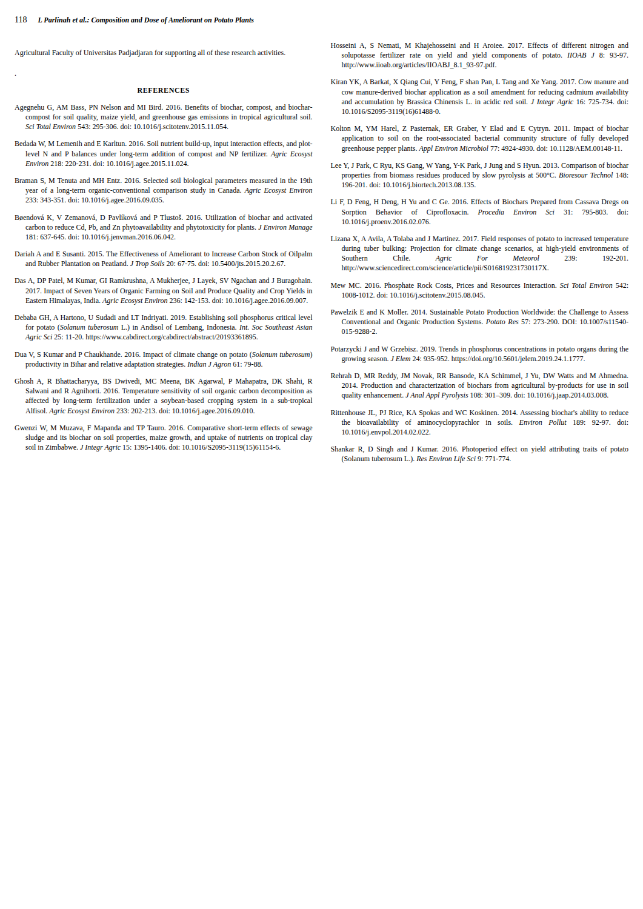118 L Parlinah et al.: Composition and Dose of Ameliorant on Potato Plants
Agricultural Faculty of Universitas Padjadjaran for supporting all of these research activities.
.
REFERENCES
Agegnehu G, AM Bass, PN Nelson and MI Bird. 2016. Benefits of biochar, compost, and biochar-compost for soil quality, maize yield, and greenhouse gas emissions in tropical agricultural soil. Sci Total Environ 543: 295-306. doi: 10.1016/j.scitotenv.2015.11.054.
Bedada W, M Lemenih and E Karltun. 2016. Soil nutrient build-up, input interaction effects, and plot-level N and P balances under long-term addition of compost and NP fertilizer. Agric Ecosyst Environ 218: 220-231. doi: 10.1016/j.agee.2015.11.024.
Braman S, M Tenuta and MH Entz. 2016. Selected soil biological parameters measured in the 19th year of a long-term organic-conventional comparison study in Canada. Agric Ecosyst Environ 233: 343-351. doi: 10.1016/j.agee.2016.09.035.
Bøendová K, V Zemanová, D Pavlíková and P Tlustoš. 2016. Utilization of biochar and activated carbon to reduce Cd, Pb, and Zn phytoavailability and phytotoxicity for plants. J Environ Manage 181: 637-645. doi: 10.1016/j.jenvman.2016.06.042.
Dariah A and E Susanti. 2015. The Effectiveness of Ameliorant to Increase Carbon Stock of Oilpalm and Rubber Plantation on Peatland. J Trop Soils 20: 67-75. doi: 10.5400/jts.2015.20.2.67.
Das A, DP Patel, M Kumar, GI Ramkrushna, A Mukherjee, J Layek, SV Ngachan and J Buragohain. 2017. Impact of Seven Years of Organic Farming on Soil and Produce Quality and Crop Yields in Eastern Himalayas, India. Agric Ecosyst Environ 236: 142-153. doi: 10.1016/j.agee.2016.09.007.
Debaba GH, A Hartono, U Sudadi and LT Indriyati. 2019. Establishing soil phosphorus critical level for potato (Solanum tuberosum L.) in Andisol of Lembang, Indonesia. Int. Soc Southeast Asian Agric Sci 25: 11-20. https://www.cabdirect.org/cabdirect/abstract/20193361895.
Dua V, S Kumar and P Chaukhande. 2016. Impact of climate change on potato (Solanum tuberosum) productivity in Bihar and relative adaptation strategies. Indian J Agron 61: 79-88.
Ghosh A, R Bhattacharyya, BS Dwivedi, MC Meena, BK Agarwal, P Mahapatra, DK Shahi, R Salwani and R Agnihorti. 2016. Temperature sensitivity of soil organic carbon decomposition as affected by long-term fertilization under a soybean-based cropping system in a sub-tropical Alfisol. Agric Ecosyst Environ 233: 202-213. doi: 10.1016/j.agee.2016.09.010.
Gwenzi W, M Muzava, F Mapanda and TP Tauro. 2016. Comparative short-term effects of sewage sludge and its biochar on soil properties, maize growth, and uptake of nutrients on tropical clay soil in Zimbabwe. J Integr Agric 15: 1395-1406. doi: 10.1016/S2095-3119(15)61154-6.
Hosseini A, S Nemati, M Khajehosseini and H Aroiee. 2017. Effects of different nitrogen and solupotasse fertilizer rate on yield and yield components of potato. IIOAB J 8: 93-97. http://www.iioab.org/articles/IIOABJ_8.1_93-97.pdf.
Kiran YK, A Barkat, X Qiang Cui, Y Feng, F shan Pan, L Tang and Xe Yang. 2017. Cow manure and cow manure-derived biochar application as a soil amendment for reducing cadmium availability and accumulation by Brassica Chinensis L. in acidic red soil. J Integr Agric 16: 725-734. doi: 10.1016/S2095-3119(16)61488-0.
Kolton M, YM Harel, Z Pasternak, ER Graber, Y Elad and E Cytryn. 2011. Impact of biochar application to soil on the root-associated bacterial community structure of fully developed greenhouse pepper plants. Appl Environ Microbiol 77: 4924-4930. doi: 10.1128/AEM.00148-11.
Lee Y, J Park, C Ryu, KS Gang, W Yang, Y-K Park, J Jung and S Hyun. 2013. Comparison of biochar properties from biomass residues produced by slow pyrolysis at 500°C. Bioresour Technol 148: 196-201. doi: 10.1016/j.biortech.2013.08.135.
Li F, D Feng, H Deng, H Yu and C Ge. 2016. Effects of Biochars Prepared from Cassava Dregs on Sorption Behavior of Ciprofloxacin. Procedia Environ Sci 31: 795-803. doi: 10.1016/j.proenv.2016.02.076.
Lizana X, A Avila, A Tolaba and J Martinez. 2017. Field responses of potato to increased temperature during tuber bulking: Projection for climate change scenarios, at high-yield environments of Southern Chile. Agric For Meteorol 239: 192-201. http://www.sciencedirect.com/science/article/pii/S016819231730117X.
Mew MC. 2016. Phosphate Rock Costs, Prices and Resources Interaction. Sci Total Environ 542: 1008-1012. doi: 10.1016/j.scitotenv.2015.08.045.
Pawelzik E and K Moller. 2014. Sustainable Potato Production Worldwide: the Challenge to Assess Conventional and Organic Production Systems. Potato Res 57: 273-290. DOI: 10.1007/s11540-015-9288-2.
Potarzycki J and W Grzebisz. 2019. Trends in phosphorus concentrations in potato organs during the growing season. J Elem 24: 935-952. https://doi.org/10.5601/jelem.2019.24.1.1777.
Rehrah D, MR Reddy, JM Novak, RR Bansode, KA Schimmel, J Yu, DW Watts and M Ahmedna. 2014. Production and characterization of biochars from agricultural by-products for use in soil quality enhancement. J Anal Appl Pyrolysis 108: 301–309. doi: 10.1016/j.jaap.2014.03.008.
Rittenhouse JL, PJ Rice, KA Spokas and WC Koskinen. 2014. Assessing biochar's ability to reduce the bioavailability of aminocyclopyrachlor in soils. Environ Pollut 189: 92-97. doi: 10.1016/j.envpol.2014.02.022.
Shankar R, D Singh and J Kumar. 2016. Photoperiod effect on yield attributing traits of potato (Solanum tuberosum L.). Res Environ Life Sci 9: 771-774.